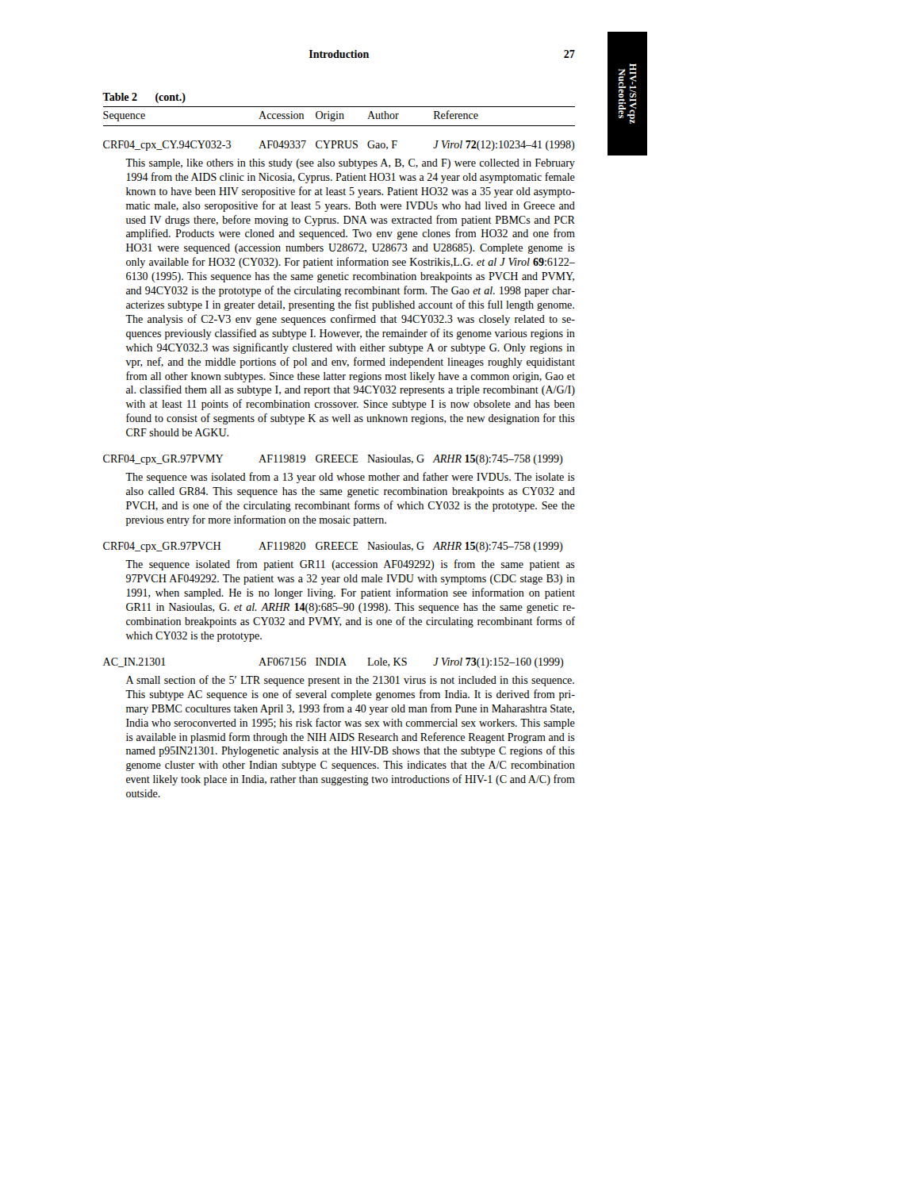HIV-1/SIVcpz
Nucleotides
Introduction 27
Table 2(cont.)
| Sequence | Accession | Origin | Author | Reference |
| CRF04_cpx_CY.94CY032-3 | AF049337 | CYPRUS | Gao, F | J Virol 72 (12):10234–41 (1998) |
This sample, like others in this study (see also subtypes A, B, C, and F) were collected in February 1994 from the AIDS clinic in Nicosia, Cyprus. Patient HO31 was a 24 year old asymptomatic female known to have been HIV seropositive for at least 5 years. Patient HO32 was a 35 year old asymptomatic male, also seropositive for at least 5 years. Both were IVDUs who had lived in Greece and used IV drugs there, before moving to Cyprus. DNA was extracted from patient PBMCs and PCR amplified. Products were cloned and sequenced. Two env gene clones from HO32 and one from HO31 were sequenced (accession numbers U28672, U28673 and U28685). Complete genome is only available for HO32 (CY032). For patient information see Kostrikis,L.G. et al J Virol 69:6122–6130 (1995). This sequence has the same genetic recombination breakpoints as PVCH and PVMY, and 94CY032 is the prototype of the circulating recombinant form. The Gao et al. 1998 paper characterizes subtype I in greater detail, presenting the fist published account of this full length genome. The analysis of C2-V3 env gene sequences confirmed that 94CY032.3 was closely related to sequences previously classified as subtype I. However, the remainder of its genome various regions in which 94CY032.3 was significantly clustered with either subtype A or subtype G. Only regions in vpr, nef, and the middle portions of pol and env, formed independent lineages roughly equidistant from all other known subtypes. Since these latter regions most likely have a common origin, Gao et al. classified them all as subtype I, and report that 94CY032 represents a triple recombinant (A/G/I) with at least 11 points of recombination crossover. Since subtype I is now obsolete and has been found to consist of segments of subtype K as well as unknown regions, the new designation for this CRF should be AGKU.
| CRF04_cpx_GR.97PVMY | AF119819 | GREECE | Nasioulas, G | ARHR 15 (8):745–758 (1999) |
The sequence was isolated from a 13 year old whose mother and father were IVDUs. The isolate is also called GR84. This sequence has the same genetic recombination breakpoints as CY032 and PVCH, and is one of the circulating recombinant forms of which CY032 is the prototype. See the previous entry for more information on the mosaic pattern.
| CRF04_cpx_GR.97PVCH | AF119820 | GREECE | Nasioulas, G | ARHR 15 (8):745–758 (1999) |
The sequence isolated from patient GR11 (accession AF049292) is from the same patient as 97PVCH AF049292. The patient was a 32 year old male IVDU with symptoms (CDC stage B3) in 1991, when sampled. He is no longer living. For patient information see information on patient GR11 in Nasioulas, G. et al. ARHR 14(8):685–90 (1998). This sequence has the same genetic recombination breakpoints as CY032 and PVMY, and is one of the circulating recombinant forms of which CY032 is the prototype.
| AC_IN.21301 | AF067156 | INDIA | Lole, KS | J Virol 73 (1):152–160 (1999) |
A small section of the 5′ LTR sequence present in the 21301 virus is not included in this sequence. This subtype AC sequence is one of several complete genomes from India. It is derived from primary PBMC cocultures taken April 3, 1993 from a 40 year old man from Pune in Maharashtra State, India who seroconverted in 1995; his risk factor was sex with commercial sex workers. This sample is available in plasmid form through the NIH AIDS Research and Reference Reagent Program and is named p95IN21301. Phylogenetic analysis at the HIV-DB shows that the subtype C regions of this genome cluster with other Indian subtype C sequences. This indicates that the A/C recombination event likely took place in India, rather than suggesting two introductions of HIV-1 (C and A/C) from outside.